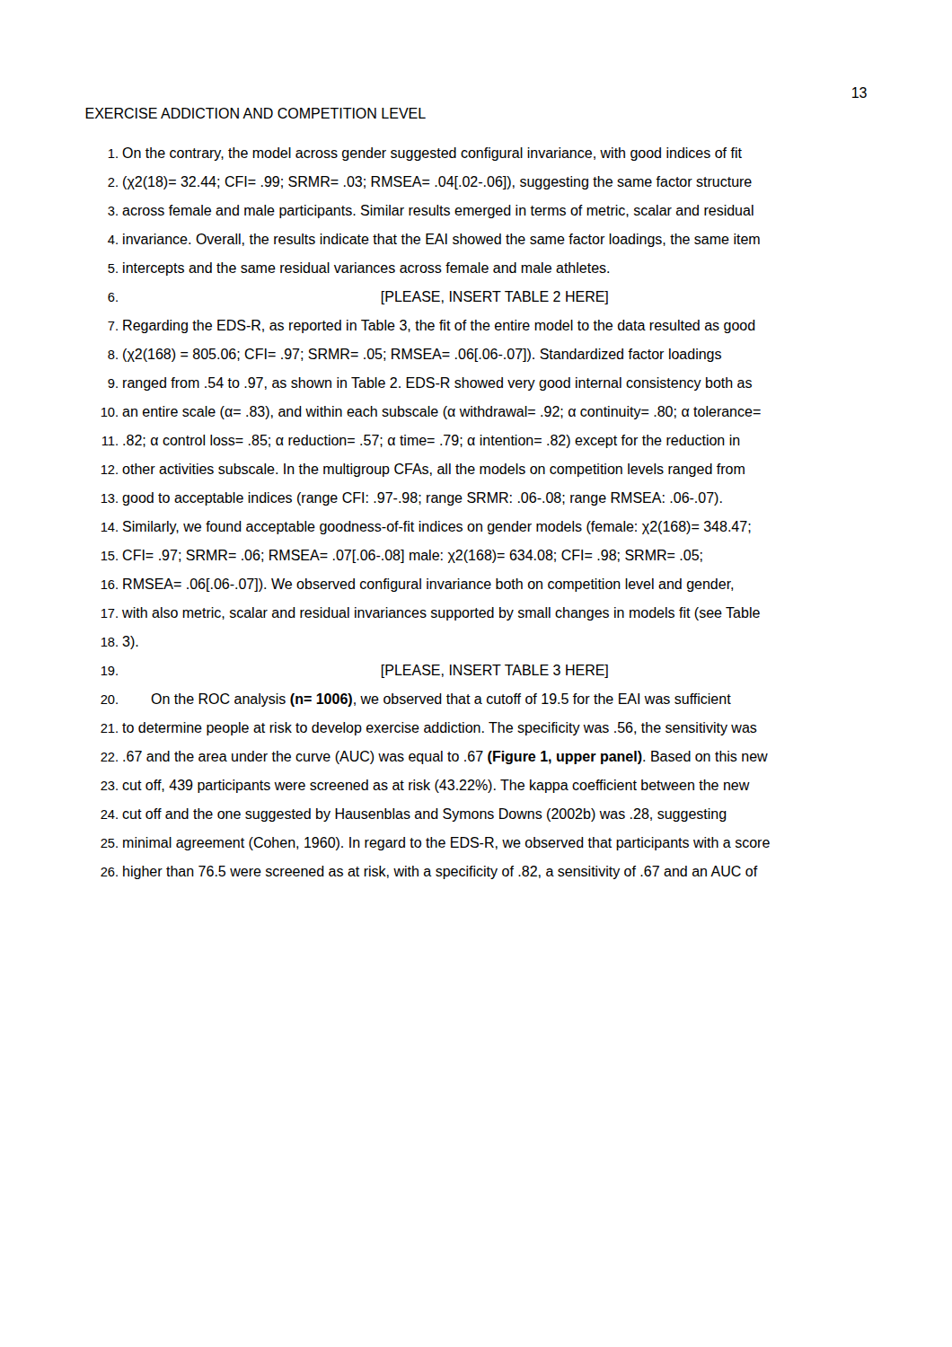13
EXERCISE ADDICTION AND COMPETITION LEVEL
On the contrary, the model across gender suggested configural invariance, with good indices of fit
(χ2(18)= 32.44; CFI= .99; SRMR= .03; RMSEA= .04[.02-.06]), suggesting the same factor structure
across female and male participants. Similar results emerged in terms of metric, scalar and residual
invariance. Overall, the results indicate that the EAI showed the same factor loadings, the same item
intercepts and the same residual variances across female and male athletes.
[PLEASE, INSERT TABLE 2 HERE]
Regarding the EDS-R, as reported in Table 3, the fit of the entire model to the data resulted as good
(χ2(168) = 805.06; CFI= .97; SRMR= .05; RMSEA= .06[.06-.07]). Standardized factor loadings
ranged from .54 to .97, as shown in Table 2. EDS-R showed very good internal consistency both as
an entire scale (α= .83), and within each subscale (α withdrawal= .92; α continuity= .80; α tolerance=
.82; α control loss= .85; α reduction= .57; α time= .79; α intention= .82) except for the reduction in
other activities subscale. In the multigroup CFAs, all the models on competition levels ranged from
good to acceptable indices (range CFI: .97-.98; range SRMR: .06-.08; range RMSEA: .06-.07).
Similarly, we found acceptable goodness-of-fit indices on gender models (female: χ2(168)= 348.47;
CFI= .97; SRMR= .06; RMSEA= .07[.06-.08] male: χ2(168)= 634.08; CFI= .98; SRMR= .05;
RMSEA= .06[.06-.07]). We observed configural invariance both on competition level and gender,
with also metric, scalar and residual invariances supported by small changes in models fit (see Table
3).
[PLEASE, INSERT TABLE 3 HERE]
On the ROC analysis (n= 1006), we observed that a cutoff of 19.5 for the EAI was sufficient
to determine people at risk to develop exercise addiction. The specificity was .56, the sensitivity was
.67 and the area under the curve (AUC) was equal to .67 (Figure 1, upper panel). Based on this new
cut off, 439 participants were screened as at risk (43.22%). The kappa coefficient between the new
cut off and the one suggested by Hausenblas and Symons Downs (2002b) was .28, suggesting
minimal agreement (Cohen, 1960). In regard to the EDS-R, we observed that participants with a score
higher than 76.5 were screened as at risk, with a specificity of .82, a sensitivity of .67 and an AUC of